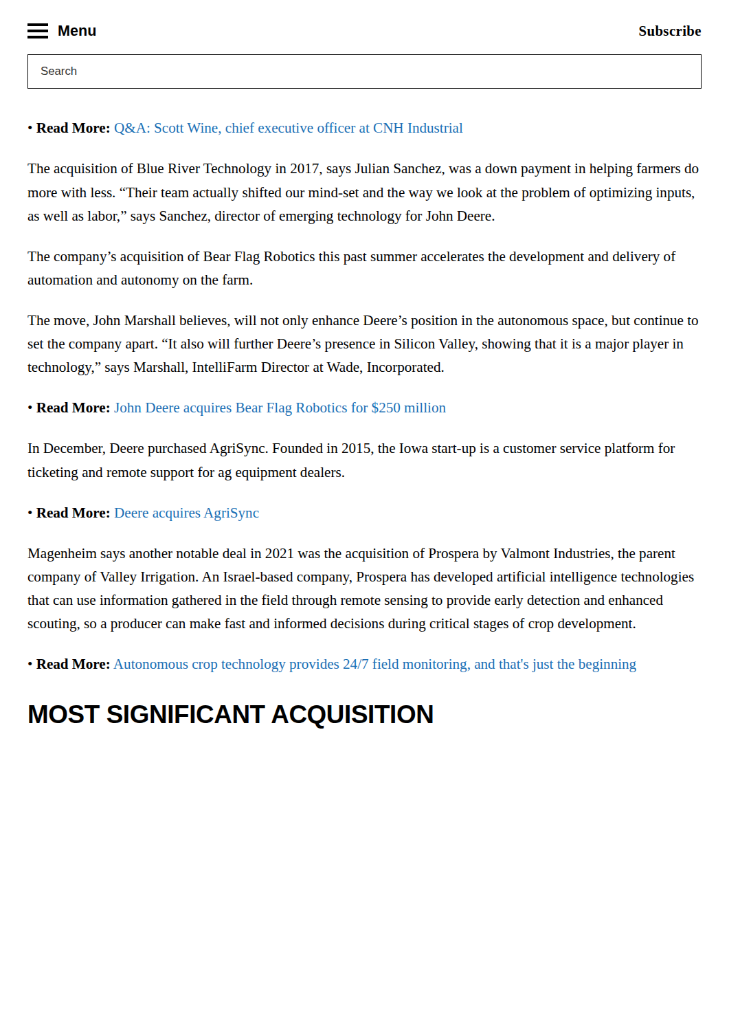Menu Subscribe
• Read More: Q&A: Scott Wine, chief executive officer at CNH Industrial
The acquisition of Blue River Technology in 2017, says Julian Sanchez, was a down payment in helping farmers do more with less. “Their team actually shifted our mind-set and the way we look at the problem of optimizing inputs, as well as labor,” says Sanchez, director of emerging technology for John Deere.
The company’s acquisition of Bear Flag Robotics this past summer accelerates the development and delivery of automation and autonomy on the farm.
The move, John Marshall believes, will not only enhance Deere’s position in the autonomous space, but continue to set the company apart. “It also will further Deere’s presence in Silicon Valley, showing that it is a major player in technology,” says Marshall, IntelliFarm Director at Wade, Incorporated.
• Read More: John Deere acquires Bear Flag Robotics for $250 million
In December, Deere purchased AgriSync. Founded in 2015, the Iowa start-up is a customer service platform for ticketing and remote support for ag equipment dealers.
• Read More: Deere acquires AgriSync
Magenheim says another notable deal in 2021 was the acquisition of Prospera by Valmont Industries, the parent company of Valley Irrigation. An Israel-based company, Prospera has developed artificial intelligence technologies that can use information gathered in the field through remote sensing to provide early detection and enhanced scouting, so a producer can make fast and informed decisions during critical stages of crop development.
• Read More: Autonomous crop technology provides 24/7 field monitoring, and that's just the beginning
MOST SIGNIFICANT ACQUISITION